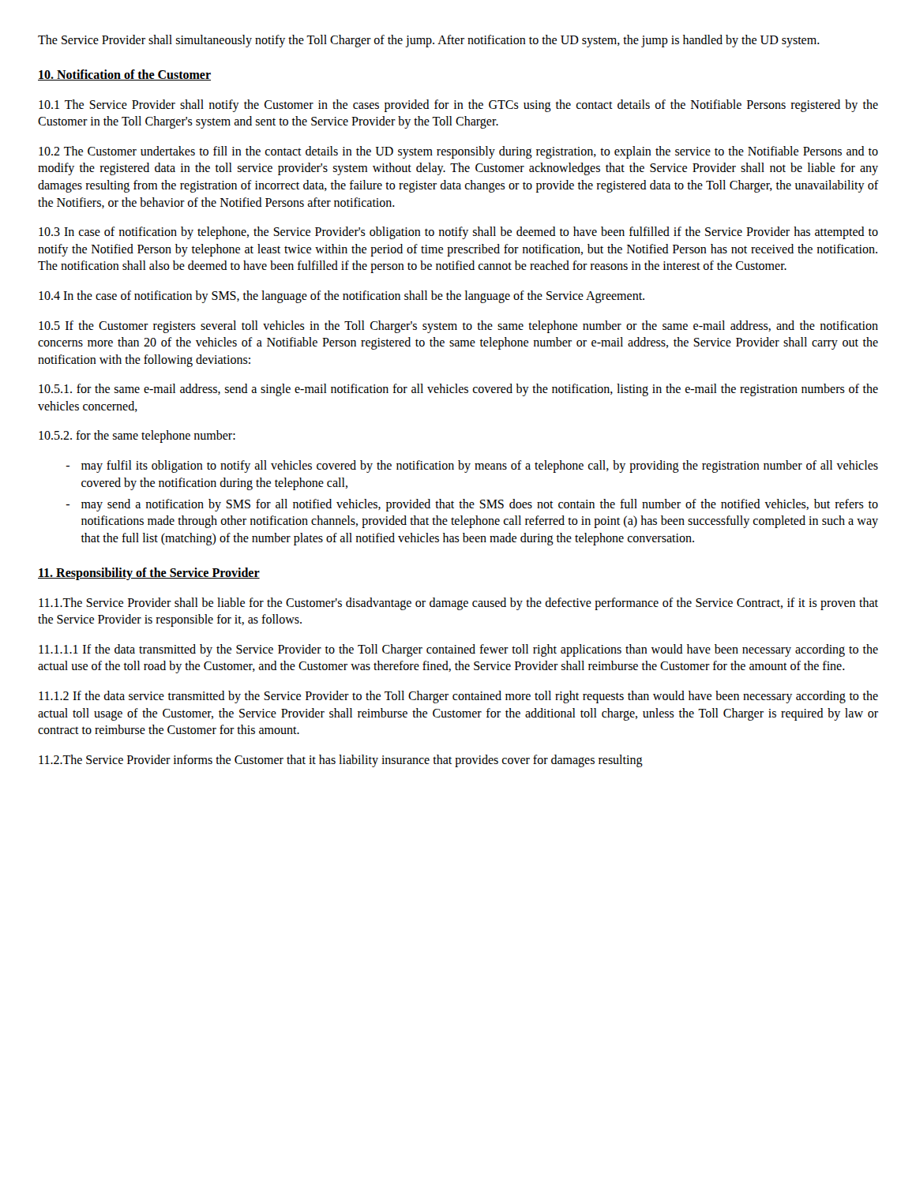The Service Provider shall simultaneously notify the Toll Charger of the jump. After notification to the UD system, the jump is handled by the UD system.
10. Notification of the Customer
10.1 The Service Provider shall notify the Customer in the cases provided for in the GTCs using the contact details of the Notifiable Persons registered by the Customer in the Toll Charger's system and sent to the Service Provider by the Toll Charger.
10.2 The Customer undertakes to fill in the contact details in the UD system responsibly during registration, to explain the service to the Notifiable Persons and to modify the registered data in the toll service provider's system without delay. The Customer acknowledges that the Service Provider shall not be liable for any damages resulting from the registration of incorrect data, the failure to register data changes or to provide the registered data to the Toll Charger, the unavailability of the Notifiers, or the behavior of the Notified Persons after notification.
10.3 In case of notification by telephone, the Service Provider's obligation to notify shall be deemed to have been fulfilled if the Service Provider has attempted to notify the Notified Person by telephone at least twice within the period of time prescribed for notification, but the Notified Person has not received the notification. The notification shall also be deemed to have been fulfilled if the person to be notified cannot be reached for reasons in the interest of the Customer.
10.4 In the case of notification by SMS, the language of the notification shall be the language of the Service Agreement.
10.5 If the Customer registers several toll vehicles in the Toll Charger's system to the same telephone number or the same e-mail address, and the notification concerns more than 20 of the vehicles of a Notifiable Person registered to the same telephone number or e-mail address, the Service Provider shall carry out the notification with the following deviations:
10.5.1. for the same e-mail address, send a single e-mail notification for all vehicles covered by the notification, listing in the e-mail the registration numbers of the vehicles concerned,
10.5.2. for the same telephone number:
may fulfil its obligation to notify all vehicles covered by the notification by means of a telephone call, by providing the registration number of all vehicles covered by the notification during the telephone call,
may send a notification by SMS for all notified vehicles, provided that the SMS does not contain the full number of the notified vehicles, but refers to notifications made through other notification channels, provided that the telephone call referred to in point (a) has been successfully completed in such a way that the full list (matching) of the number plates of all notified vehicles has been made during the telephone conversation.
11. Responsibility of the Service Provider
11.1.The Service Provider shall be liable for the Customer's disadvantage or damage caused by the defective performance of the Service Contract, if it is proven that the Service Provider is responsible for it, as follows.
11.1.1.1 If the data transmitted by the Service Provider to the Toll Charger contained fewer toll right applications than would have been necessary according to the actual use of the toll road by the Customer, and the Customer was therefore fined, the Service Provider shall reimburse the Customer for the amount of the fine.
11.1.2 If the data service transmitted by the Service Provider to the Toll Charger contained more toll right requests than would have been necessary according to the actual toll usage of the Customer, the Service Provider shall reimburse the Customer for the additional toll charge, unless the Toll Charger is required by law or contract to reimburse the Customer for this amount.
11.2.The Service Provider informs the Customer that it has liability insurance that provides cover for damages resulting